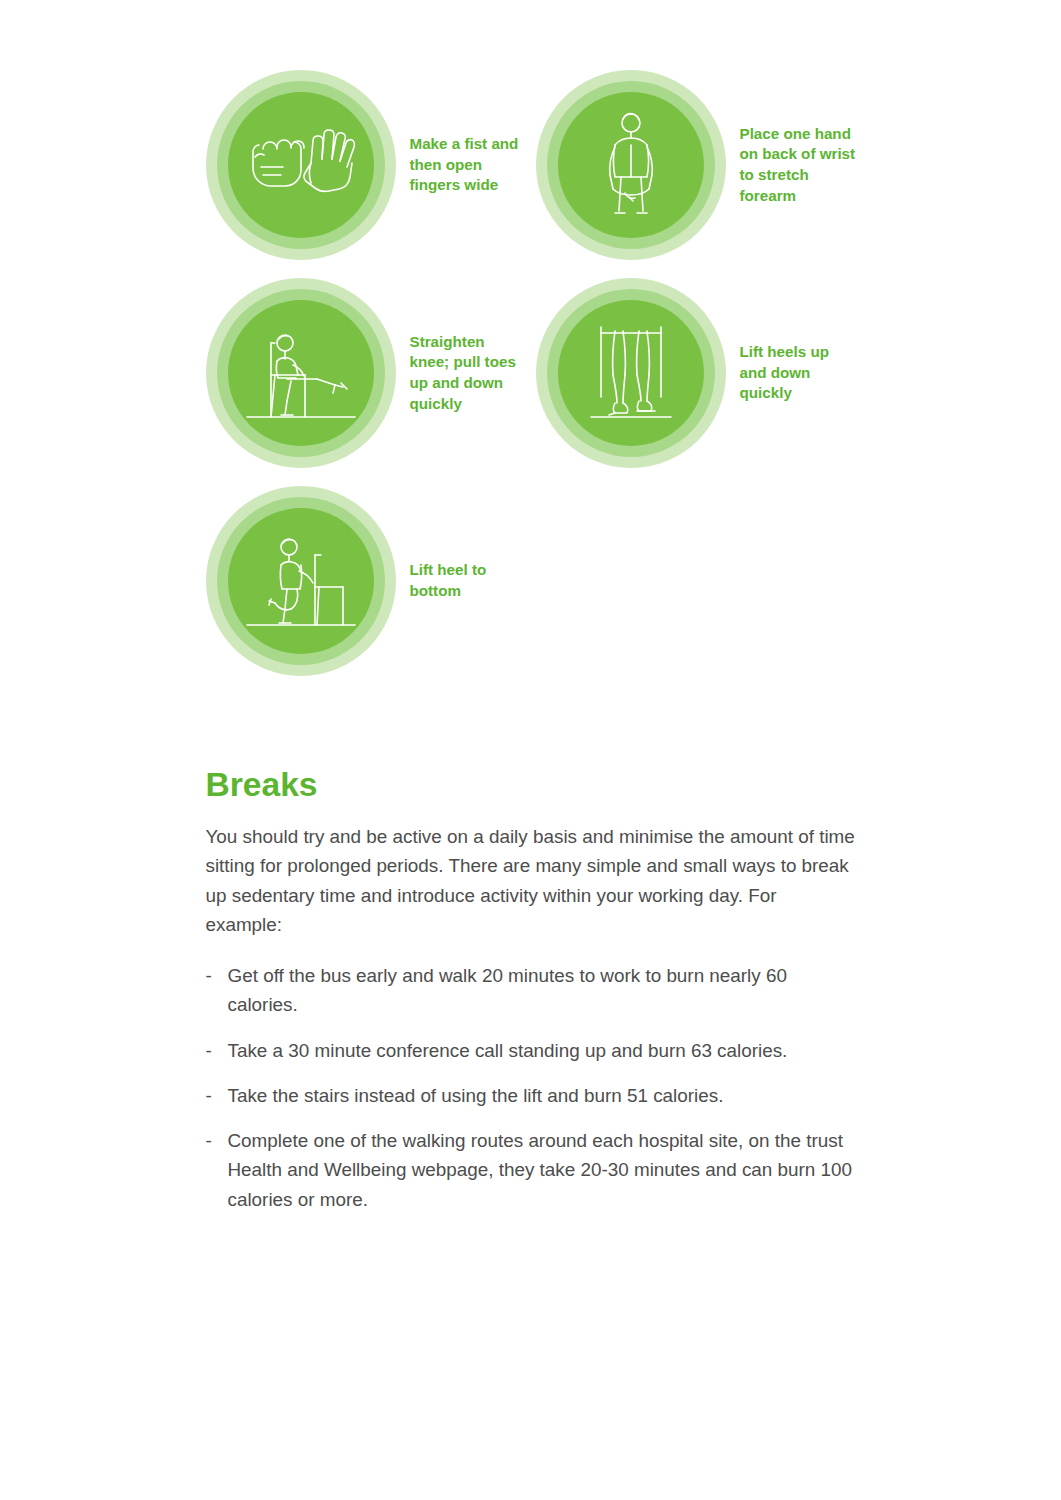Make a fist and then open fingers wide
Place one hand on back of wrist to stretch forearm
Straighten knee; pull toes up and down quickly
Lift heels up and down quickly
Lift heel to bottom
Breaks
You should try and be active on a daily basis and minimise the amount of time sitting for prolonged periods. There are many simple and small ways to break up sedentary time and introduce activity within your working day. For example:
Get off the bus early and walk 20 minutes to work to burn nearly 60 calories.
Take a 30 minute conference call standing up and burn 63 calories.
Take the stairs instead of using the lift and burn 51 calories.
Complete one of the walking routes around each hospital site, on the trust Health and Wellbeing webpage, they take 20-30 minutes and can burn 100 calories or more.